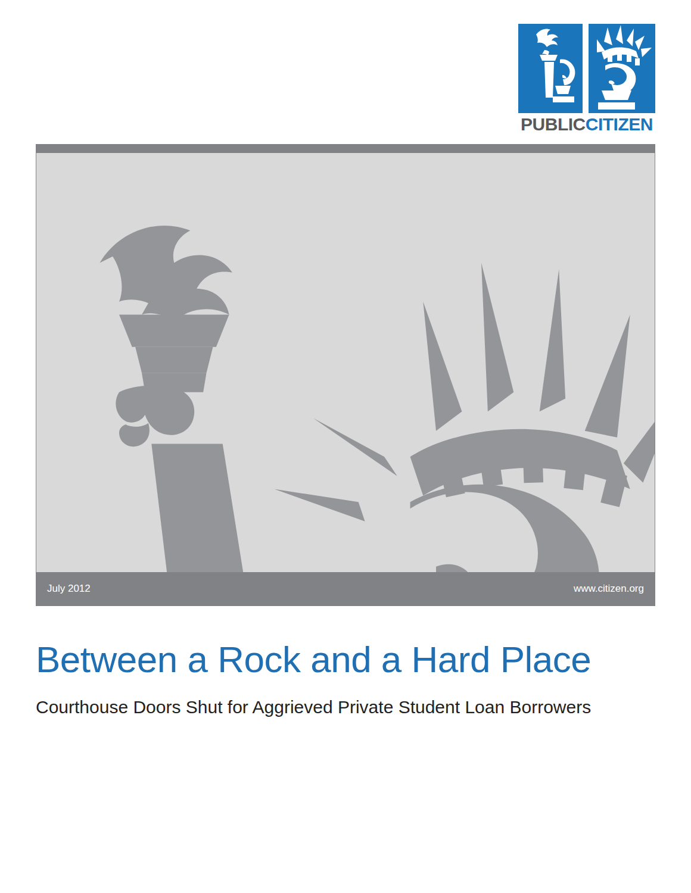PUBLIC CITIZEN
July 2012 www.citizen.org
Between a Rock and a Hard Place
Courthouse Doors Shut for Aggrieved Private Student Loan Borrowers